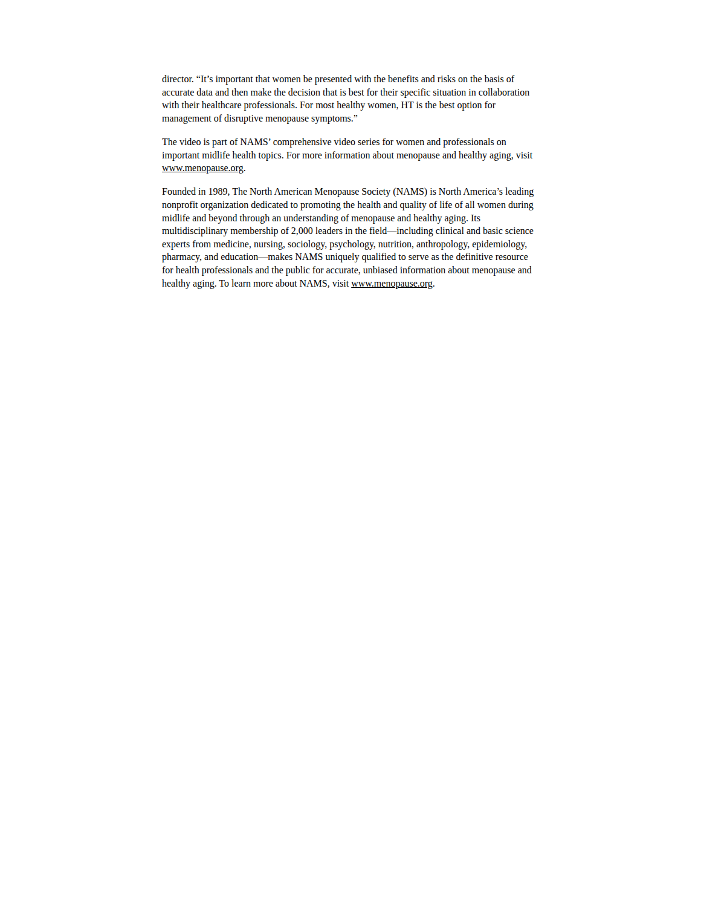director. “It’s important that women be presented with the benefits and risks on the basis of accurate data and then make the decision that is best for their specific situation in collaboration with their healthcare professionals. For most healthy women, HT is the best option for management of disruptive menopause symptoms.”
The video is part of NAMS’ comprehensive video series for women and professionals on important midlife health topics. For more information about menopause and healthy aging, visit www.menopause.org.
Founded in 1989, The North American Menopause Society (NAMS) is North America’s leading nonprofit organization dedicated to promoting the health and quality of life of all women during midlife and beyond through an understanding of menopause and healthy aging. Its multidisciplinary membership of 2,000 leaders in the field—including clinical and basic science experts from medicine, nursing, sociology, psychology, nutrition, anthropology, epidemiology, pharmacy, and education—makes NAMS uniquely qualified to serve as the definitive resource for health professionals and the public for accurate, unbiased information about menopause and healthy aging. To learn more about NAMS, visit www.menopause.org.